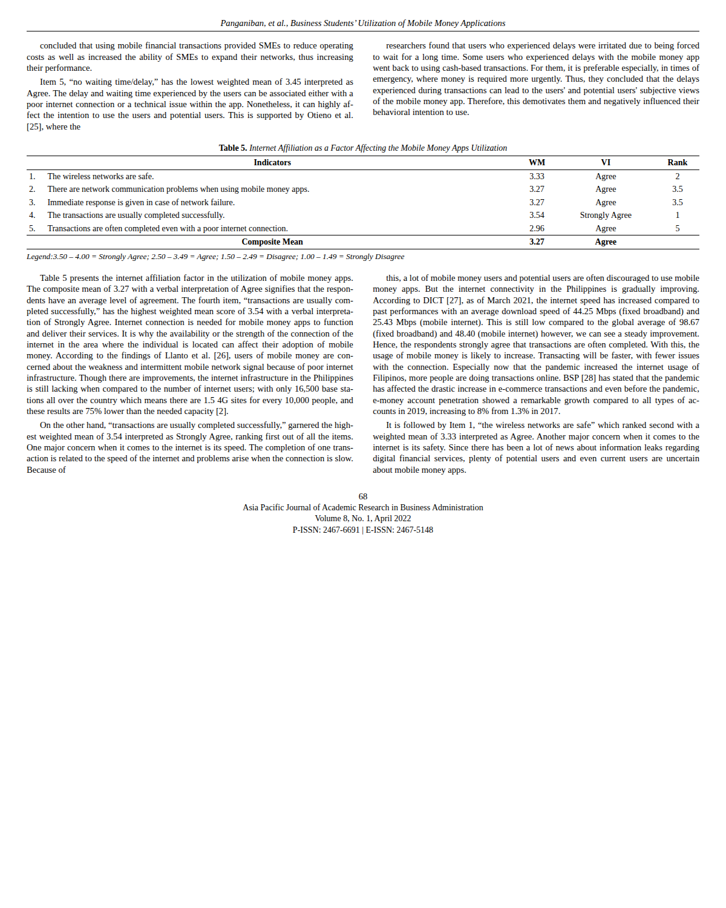Panganiban, et al., Business Students’ Utilization of Mobile Money Applications
concluded that using mobile financial transactions provided SMEs to reduce operating costs as well as increased the ability of SMEs to expand their networks, thus increasing their performance.
Item 5, “no waiting time/delay,” has the lowest weighted mean of 3.45 interpreted as Agree. The delay and waiting time experienced by the users can be associated either with a poor internet connection or a technical issue within the app. Nonetheless, it can highly affect the intention to use the users and potential users. This is supported by Otieno et al. [25], where the
researchers found that users who experienced delays were irritated due to being forced to wait for a long time. Some users who experienced delays with the mobile money app went back to using cash-based transactions. For them, it is preferable especially, in times of emergency, where money is required more urgently. Thus, they concluded that the delays experienced during transactions can lead to the users' and potential users' subjective views of the mobile money app. Therefore, this demotivates them and negatively influenced their behavioral intention to use.
Table 5. Internet Affiliation as a Factor Affecting the Mobile Money Apps Utilization
| Indicators | WM | VI | Rank |
| --- | --- | --- | --- |
| 1. | The wireless networks are safe. | 3.33 | Agree | 2 |
| 2. | There are network communication problems when using mobile money apps. | 3.27 | Agree | 3.5 |
| 3. | Immediate response is given in case of network failure. | 3.27 | Agree | 3.5 |
| 4. | The transactions are usually completed successfully. | 3.54 | Strongly Agree | 1 |
| 5. | Transactions are often completed even with a poor internet connection. | 2.96 | Agree | 5 |
| Composite Mean | 3.27 | Agree | |
Legend:3.50 – 4.00 = Strongly Agree; 2.50 – 3.49 = Agree; 1.50 – 2.49 = Disagree; 1.00 – 1.49 = Strongly Disagree
Table 5 presents the internet affiliation factor in the utilization of mobile money apps. The composite mean of 3.27 with a verbal interpretation of Agree signifies that the respondents have an average level of agreement. The fourth item, “transactions are usually completed successfully,” has the highest weighted mean score of 3.54 with a verbal interpretation of Strongly Agree. Internet connection is needed for mobile money apps to function and deliver their services. It is why the availability or the strength of the connection of the internet in the area where the individual is located can affect their adoption of mobile money. According to the findings of Llanto et al. [26], users of mobile money are concerned about the weakness and intermittent mobile network signal because of poor internet infrastructure. Though there are improvements, the internet infrastructure in the Philippines is still lacking when compared to the number of internet users; with only 16,500 base stations all over the country which means there are 1.5 4G sites for every 10,000 people, and these results are 75% lower than the needed capacity [2].
On the other hand, “transactions are usually completed successfully,” garnered the highest weighted mean of 3.54 interpreted as Strongly Agree, ranking first out of all the items. One major concern when it comes to the internet is its speed. The completion of one transaction is related to the speed of the internet and problems arise when the connection is slow. Because of
this, a lot of mobile money users and potential users are often discouraged to use mobile money apps. But the internet connectivity in the Philippines is gradually improving. According to DICT [27], as of March 2021, the internet speed has increased compared to past performances with an average download speed of 44.25 Mbps (fixed broadband) and 25.43 Mbps (mobile internet). This is still low compared to the global average of 98.67 (fixed broadband) and 48.40 (mobile internet) however, we can see a steady improvement. Hence, the respondents strongly agree that transactions are often completed. With this, the usage of mobile money is likely to increase. Transacting will be faster, with fewer issues with the connection. Especially now that the pandemic increased the internet usage of Filipinos, more people are doing transactions online. BSP [28] has stated that the pandemic has affected the drastic increase in e-commerce transactions and even before the pandemic, e-money account penetration showed a remarkable growth compared to all types of accounts in 2019, increasing to 8% from 1.3% in 2017.
It is followed by Item 1, “the wireless networks are safe” which ranked second with a weighted mean of 3.33 interpreted as Agree. Another major concern when it comes to the internet is its safety. Since there has been a lot of news about information leaks regarding digital financial services, plenty of potential users and even current users are uncertain about mobile money apps.
68
Asia Pacific Journal of Academic Research in Business Administration
Volume 8, No. 1, April 2022
P-ISSN: 2467-6691 | E-ISSN: 2467-5148